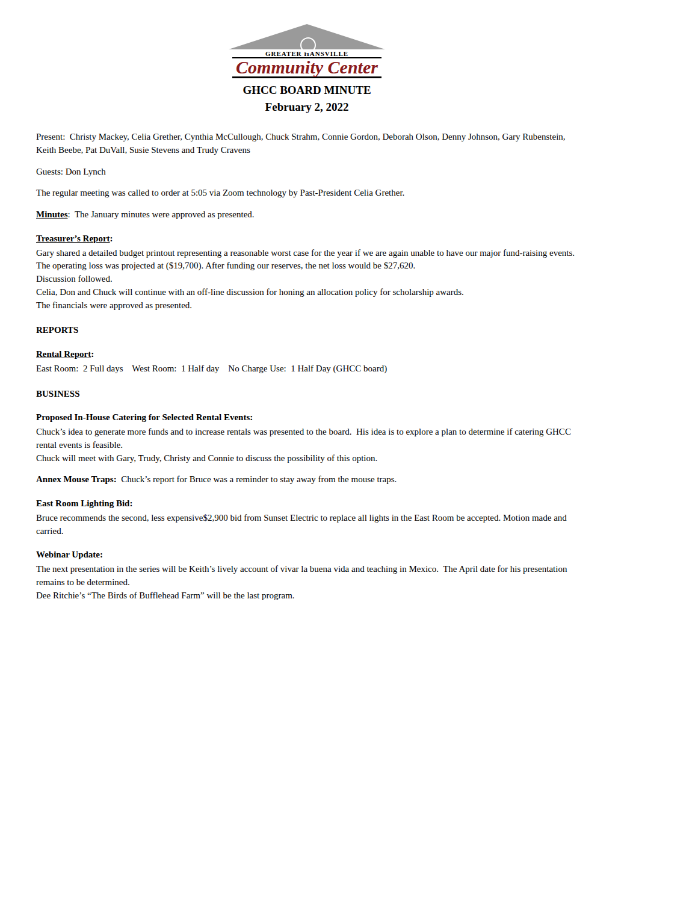GREATER HANSVILLE
Community Center
GHCC BOARD MINUTE
February 2, 2022
Present: Christy Mackey, Celia Grether, Cynthia McCullough, Chuck Strahm, Connie Gordon, Deborah Olson, Denny Johnson, Gary Rubenstein, Keith Beebe, Pat DuVall, Susie Stevens and Trudy Cravens
Guests: Don Lynch
The regular meeting was called to order at 5:05 via Zoom technology by Past-President Celia Grether.
Minutes: The January minutes were approved as presented.
Treasurer’s Report:
Gary shared a detailed budget printout representing a reasonable worst case for the year if we are again unable to have our major fund-raising events. The operating loss was projected at ($19,700). After funding our reserves, the net loss would be $27,620.
Discussion followed.
Celia, Don and Chuck will continue with an off-line discussion for honing an allocation policy for scholarship awards.
The financials were approved as presented.
REPORTS
Rental Report:
East Room: 2 Full days West Room: 1 Half day No Charge Use: 1 Half Day (GHCC board)
BUSINESS
Proposed In-House Catering for Selected Rental Events:
Chuck’s idea to generate more funds and to increase rentals was presented to the board. His idea is to explore a plan to determine if catering GHCC rental events is feasible.
Chuck will meet with Gary, Trudy, Christy and Connie to discuss the possibility of this option.
Annex Mouse Traps: Chuck’s report for Bruce was a reminder to stay away from the mouse traps.
East Room Lighting Bid:
Bruce recommends the second, less expensive$2,900 bid from Sunset Electric to replace all lights in the East Room be accepted. Motion made and carried.
Webinar Update:
The next presentation in the series will be Keith’s lively account of vivar la buena vida and teaching in Mexico. The April date for his presentation remains to be determined.
Dee Ritchie’s “The Birds of Bufflehead Farm” will be the last program.